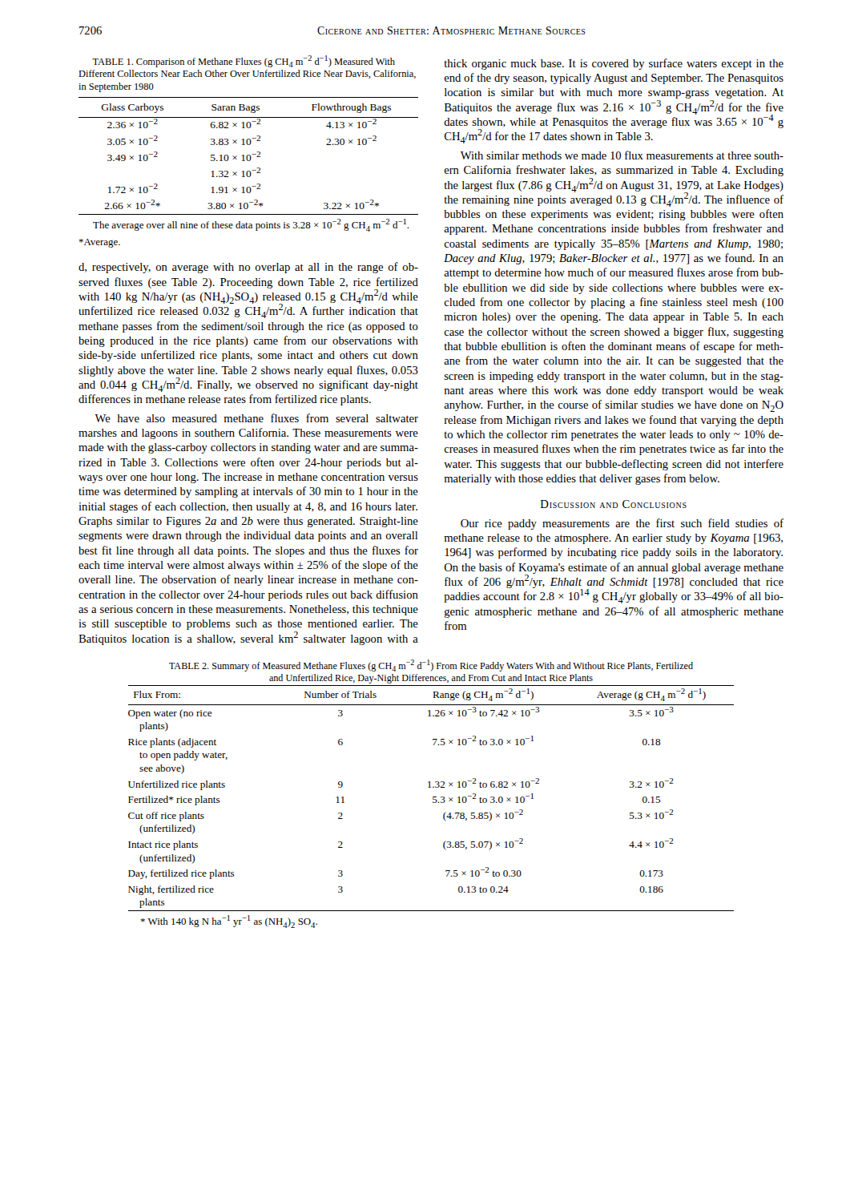7206 Cicerone and Shetter: Atmospheric Methane Sources
TABLE 1. Comparison of Methane Fluxes (g CH 4 m −2 d −1 ) Measured With Different Collectors Near Each Other Over Unfertilized Rice Near Davis, California, in September 1980
| Glass Carboys | Saran Bags | Flowthrough Bags |
| --- | --- | --- |
| 2.36 × 10 −2 | 6.82 × 10 −2 | 4.13 × 10 −2 |
| 3.05 × 10 −2 | 3.83 × 10 −2 | 2.30 × 10 −2 |
| 3.49 × 10 −2 | 5.10 × 10 −2 | |
| | 1.32 × 10 −2 | |
| 1.72 × 10 −2 | 1.91 × 10 −2 | |
| 2.66 × 10 −2 * | 3.80 × 10 −2 * | 3.22 × 10 −2 * |
The average over all nine of these data points is 3.28 × 10−2 g CH4 m−2 d−1.
*Average.
d, respectively, on average with no overlap at all in the range of observed fluxes (see Table 2). Proceeding down Table 2, rice fertilized with 140 kg N/ha/yr (as (NH4)2SO4) released 0.15 g CH4/m2/d while unfertilized rice released 0.032 g CH4/m2/d. A further indication that methane passes from the sediment/soil through the rice (as opposed to being produced in the rice plants) came from our observations with side-by-side unfertilized rice plants, some intact and others cut down slightly above the water line. Table 2 shows nearly equal fluxes, 0.053 and 0.044 g CH4/m2/d. Finally, we observed no significant day-night differences in methane release rates from fertilized rice plants.
We have also measured methane fluxes from several saltwater marshes and lagoons in southern California. These measurements were made with the glass-carboy collectors in standing water and are summarized in Table 3. Collections were often over 24-hour periods but always over one hour long. The increase in methane concentration versus time was determined by sampling at intervals of 30 min to 1 hour in the initial stages of each collection, then usually at 4, 8, and 16 hours later. Graphs similar to Figures 2a and 2b were thus generated. Straight-line segments were drawn through the individual data points and an overall best fit line through all data points. The slopes and thus the fluxes for each time interval were almost always within ± 25% of the slope of the overall line. The observation of nearly linear increase in methane concentration in the collector over 24-hour periods rules out back diffusion as a serious concern in these measurements. Nonetheless, this technique is still susceptible to problems such as those mentioned earlier. The Batiquitos location is a shallow, several km2 saltwater lagoon with a thick organic muck base. It is covered by surface waters except in the end of the dry season, typically August and September. The Penasquitos location is similar but with much more swamp-grass vegetation. At Batiquitos the average flux was 2.16 × 10−3 g CH4/m2/d for the five dates shown, while at Penasquitos the average flux was 3.65 × 10−4 g CH4/m2/d for the 17 dates shown in Table 3.
With similar methods we made 10 flux measurements at three southern California freshwater lakes, as summarized in Table 4. Excluding the largest flux (7.86 g CH4/m2/d on August 31, 1979, at Lake Hodges) the remaining nine points averaged 0.13 g CH4/m2/d. The influence of bubbles on these experiments was evident; rising bubbles were often apparent. Methane concentrations inside bubbles from freshwater and coastal sediments are typically 35–85% [Martens and Klump, 1980; Dacey and Klug, 1979; Baker-Blocker et al., 1977] as we found. In an attempt to determine how much of our measured fluxes arose from bubble ebullition we did side by side collections where bubbles were excluded from one collector by placing a fine stainless steel mesh (100 micron holes) over the opening. The data appear in Table 5. In each case the collector without the screen showed a bigger flux, suggesting that bubble ebullition is often the dominant means of escape for methane from the water column into the air. It can be suggested that the screen is impeding eddy transport in the water column, but in the stagnant areas where this work was done eddy transport would be weak anyhow. Further, in the course of similar studies we have done on N2O release from Michigan rivers and lakes we found that varying the depth to which the collector rim penetrates the water leads to only ~ 10% decreases in measured fluxes when the rim penetrates twice as far into the water. This suggests that our bubble-deflecting screen did not interfere materially with those eddies that deliver gases from below.
Discussion and Conclusions
Our rice paddy measurements are the first such field studies of methane release to the atmosphere. An earlier study by Koyama [1963, 1964] was performed by incubating rice paddy soils in the laboratory. On the basis of Koyama's estimate of an annual global average methane flux of 206 g/m2/yr, Ehhalt and Schmidt [1978] concluded that rice paddies account for 2.8 × 1014 g CH4/yr globally or 33–49% of all biogenic atmospheric methane and 26–47% of all atmospheric methane from
TABLE 2. Summary of Measured Methane Fluxes (g CH 4 m −2 d −1 ) From Rice Paddy Waters With and Without Rice Plants, Fertilized and Unfertilized Rice, Day-Night Differences, and From Cut and Intact Rice Plants
| Flux From: | Number of Trials | Range (g CH 4 m −2 d −1 ) | Average (g CH 4 m −2 d −1 ) |
| --- | --- | --- | --- |
| Open water (no rice plants) | 3 | 1.26 × 10 −3 to 7.42 × 10 −3 | 3.5 × 10 −3 |
| Rice plants (adjacent to open paddy water, see above) | 6 | 7.5 × 10 −2 to 3.0 × 10 −1 | 0.18 |
| Unfertilized rice plants | 9 | 1.32 × 10 −2 to 6.82 × 10 −2 | 3.2 × 10 −2 |
| Fertilized* rice plants | 11 | 5.3 × 10 −2 to 3.0 × 10 −1 | 0.15 |
| Cut off rice plants (unfertilized) | 2 | (4.78, 5.85) × 10 −2 | 5.3 × 10 −2 |
| Intact rice plants (unfertilized) | 2 | (3.85, 5.07) × 10 −2 | 4.4 × 10 −2 |
| Day, fertilized rice plants | 3 | 7.5 × 10 −2 to 0.30 | 0.173 |
| Night, fertilized rice plants | 3 | 0.13 to 0.24 | 0.186 |
* With 140 kg N ha−1 yr−1 as (NH4)2 SO4.